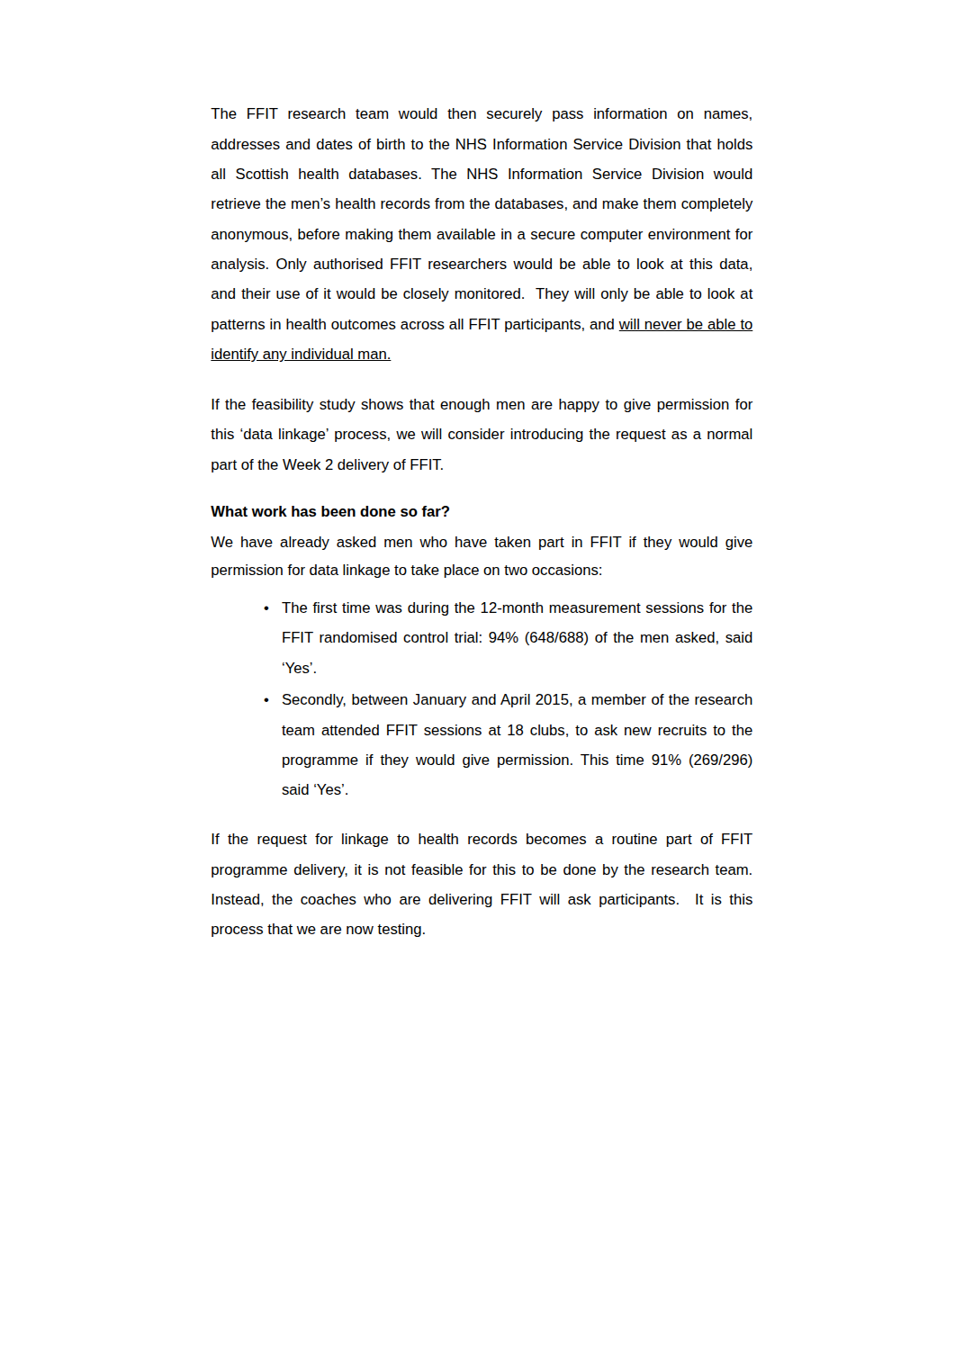The FFIT research team would then securely pass information on names, addresses and dates of birth to the NHS Information Service Division that holds all Scottish health databases. The NHS Information Service Division would retrieve the men’s health records from the databases, and make them completely anonymous, before making them available in a secure computer environment for analysis. Only authorised FFIT researchers would be able to look at this data, and their use of it would be closely monitored. They will only be able to look at patterns in health outcomes across all FFIT participants, and will never be able to identify any individual man.
If the feasibility study shows that enough men are happy to give permission for this ‘data linkage’ process, we will consider introducing the request as a normal part of the Week 2 delivery of FFIT.
What work has been done so far?
We have already asked men who have taken part in FFIT if they would give permission for data linkage to take place on two occasions:
The first time was during the 12-month measurement sessions for the FFIT randomised control trial: 94% (648/688) of the men asked, said ‘Yes’.
Secondly, between January and April 2015, a member of the research team attended FFIT sessions at 18 clubs, to ask new recruits to the programme if they would give permission. This time 91% (269/296) said ‘Yes’.
If the request for linkage to health records becomes a routine part of FFIT programme delivery, it is not feasible for this to be done by the research team. Instead, the coaches who are delivering FFIT will ask participants. It is this process that we are now testing.